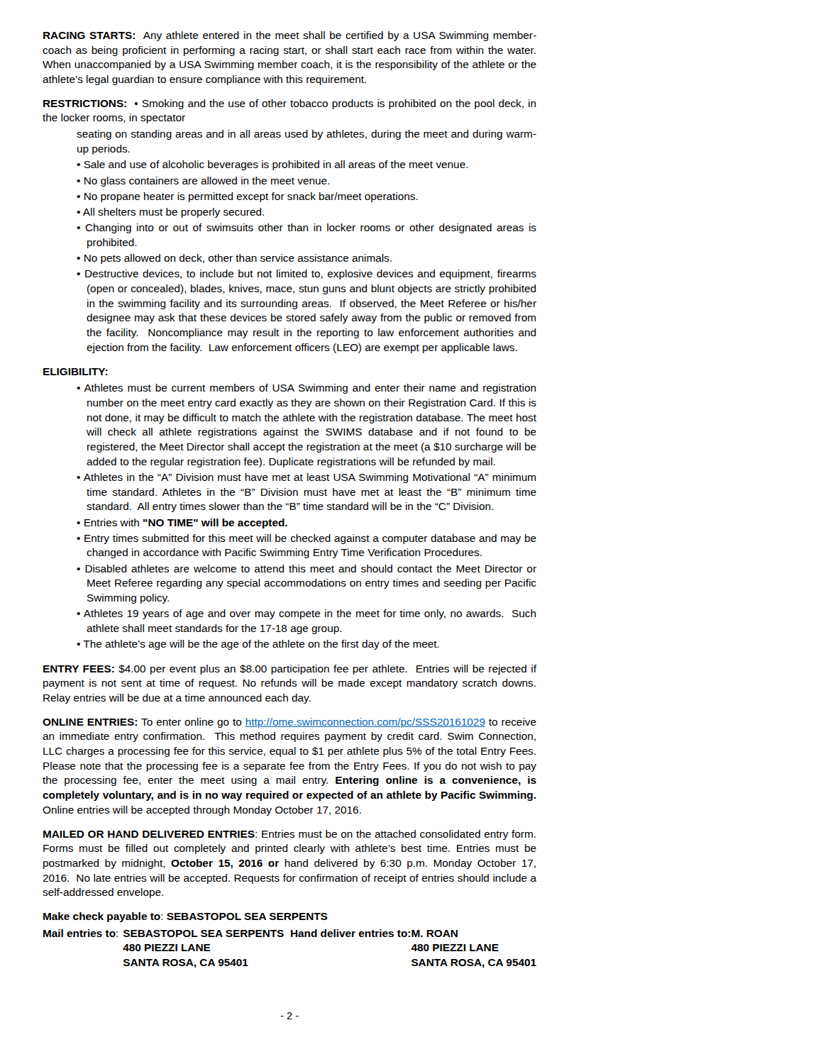RACING STARTS: Any athlete entered in the meet shall be certified by a USA Swimming member-coach as being proficient in performing a racing start, or shall start each race from within the water. When unaccompanied by a USA Swimming member coach, it is the responsibility of the athlete or the athlete’s legal guardian to ensure compliance with this requirement.
RESTRICTIONS: • Smoking and the use of other tobacco products is prohibited on the pool deck, in the locker rooms, in spectator
seating on standing areas and in all areas used by athletes, during the meet and during warm-up periods.
• Sale and use of alcoholic beverages is prohibited in all areas of the meet venue.
• No glass containers are allowed in the meet venue.
• No propane heater is permitted except for snack bar/meet operations.
• All shelters must be properly secured.
• Changing into or out of swimsuits other than in locker rooms or other designated areas is prohibited.
• No pets allowed on deck, other than service assistance animals.
• Destructive devices, to include but not limited to, explosive devices and equipment, firearms (open or concealed), blades, knives, mace, stun guns and blunt objects are strictly prohibited in the swimming facility and its surrounding areas. If observed, the Meet Referee or his/her designee may ask that these devices be stored safely away from the public or removed from the facility. Noncompliance may result in the reporting to law enforcement authorities and ejection from the facility. Law enforcement officers (LEO) are exempt per applicable laws.
ELIGIBILITY:
• Athletes must be current members of USA Swimming and enter their name and registration number on the meet entry card exactly as they are shown on their Registration Card. If this is not done, it may be difficult to match the athlete with the registration database. The meet host will check all athlete registrations against the SWIMS database and if not found to be registered, the Meet Director shall accept the registration at the meet (a $10 surcharge will be added to the regular registration fee). Duplicate registrations will be refunded by mail.
• Athletes in the “A” Division must have met at least USA Swimming Motivational “A” minimum time standard. Athletes in the “B” Division must have met at least the “B” minimum time standard. All entry times slower than the “B” time standard will be in the “C” Division.
• Entries with "NO TIME" will be accepted.
• Entry times submitted for this meet will be checked against a computer database and may be changed in accordance with Pacific Swimming Entry Time Verification Procedures.
• Disabled athletes are welcome to attend this meet and should contact the Meet Director or Meet Referee regarding any special accommodations on entry times and seeding per Pacific Swimming policy.
• Athletes 19 years of age and over may compete in the meet for time only, no awards. Such athlete shall meet standards for the 17-18 age group.
• The athlete’s age will be the age of the athlete on the first day of the meet.
ENTRY FEES: $4.00 per event plus an $8.00 participation fee per athlete. Entries will be rejected if payment is not sent at time of request. No refunds will be made except mandatory scratch downs. Relay entries will be due at a time announced each day.
ONLINE ENTRIES: To enter online go to http://ome.swimconnection.com/pc/SSS20161029 to receive an immediate entry confirmation. This method requires payment by credit card. Swim Connection, LLC charges a processing fee for this service, equal to $1 per athlete plus 5% of the total Entry Fees. Please note that the processing fee is a separate fee from the Entry Fees. If you do not wish to pay the processing fee, enter the meet using a mail entry. Entering online is a convenience, is completely voluntary, and is in no way required or expected of an athlete by Pacific Swimming. Online entries will be accepted through Monday October 17, 2016.
MAILED OR HAND DELIVERED ENTRIES: Entries must be on the attached consolidated entry form. Forms must be filled out completely and printed clearly with athlete’s best time. Entries must be postmarked by midnight, October 15, 2016 or hand delivered by 6:30 p.m. Monday October 17, 2016. No late entries will be accepted. Requests for confirmation of receipt of entries should include a self-addressed envelope.
Make check payable to: SEBASTOPOL SEA SERPENTS
| Mail entries to : | SEBASTOPOL SEA SERPENTS | Hand deliver entries to: | M. ROAN |
| | 480 PIEZZI LANE | | 480 PIEZZI LANE |
| | SANTA ROSA, CA 95401 | | SANTA ROSA, CA 95401 |
- 2 -